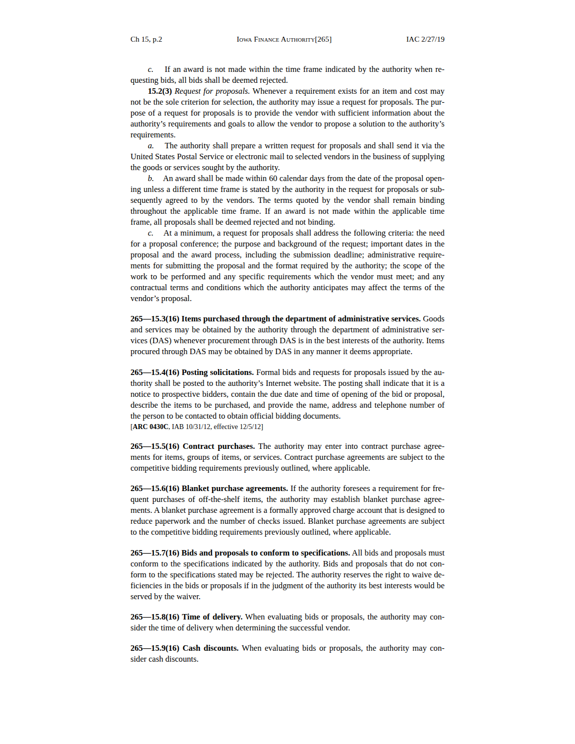Ch 15, p.2 Iowa Finance Authority[265] IAC 2/27/19
c. If an award is not made within the time frame indicated by the authority when requesting bids, all bids shall be deemed rejected.
15.2(3) Request for proposals. Whenever a requirement exists for an item and cost may not be the sole criterion for selection, the authority may issue a request for proposals. The purpose of a request for proposals is to provide the vendor with sufficient information about the authority’s requirements and goals to allow the vendor to propose a solution to the authority’s requirements.
a. The authority shall prepare a written request for proposals and shall send it via the United States Postal Service or electronic mail to selected vendors in the business of supplying the goods or services sought by the authority.
b. An award shall be made within 60 calendar days from the date of the proposal opening unless a different time frame is stated by the authority in the request for proposals or subsequently agreed to by the vendors. The terms quoted by the vendor shall remain binding throughout the applicable time frame. If an award is not made within the applicable time frame, all proposals shall be deemed rejected and not binding.
c. At a minimum, a request for proposals shall address the following criteria: the need for a proposal conference; the purpose and background of the request; important dates in the proposal and the award process, including the submission deadline; administrative requirements for submitting the proposal and the format required by the authority; the scope of the work to be performed and any specific requirements which the vendor must meet; and any contractual terms and conditions which the authority anticipates may affect the terms of the vendor’s proposal.
265—15.3(16) Items purchased through the department of administrative services. Goods and services may be obtained by the authority through the department of administrative services (DAS) whenever procurement through DAS is in the best interests of the authority. Items procured through DAS may be obtained by DAS in any manner it deems appropriate.
265—15.4(16) Posting solicitations. Formal bids and requests for proposals issued by the authority shall be posted to the authority’s Internet website. The posting shall indicate that it is a notice to prospective bidders, contain the due date and time of opening of the bid or proposal, describe the items to be purchased, and provide the name, address and telephone number of the person to be contacted to obtain official bidding documents.
[ARC 0430C, IAB 10/31/12, effective 12/5/12]
265—15.5(16) Contract purchases. The authority may enter into contract purchase agreements for items, groups of items, or services. Contract purchase agreements are subject to the competitive bidding requirements previously outlined, where applicable.
265—15.6(16) Blanket purchase agreements. If the authority foresees a requirement for frequent purchases of off-the-shelf items, the authority may establish blanket purchase agreements. A blanket purchase agreement is a formally approved charge account that is designed to reduce paperwork and the number of checks issued. Blanket purchase agreements are subject to the competitive bidding requirements previously outlined, where applicable.
265—15.7(16) Bids and proposals to conform to specifications. All bids and proposals must conform to the specifications indicated by the authority. Bids and proposals that do not conform to the specifications stated may be rejected. The authority reserves the right to waive deficiencies in the bids or proposals if in the judgment of the authority its best interests would be served by the waiver.
265—15.8(16) Time of delivery. When evaluating bids or proposals, the authority may consider the time of delivery when determining the successful vendor.
265—15.9(16) Cash discounts. When evaluating bids or proposals, the authority may consider cash discounts.